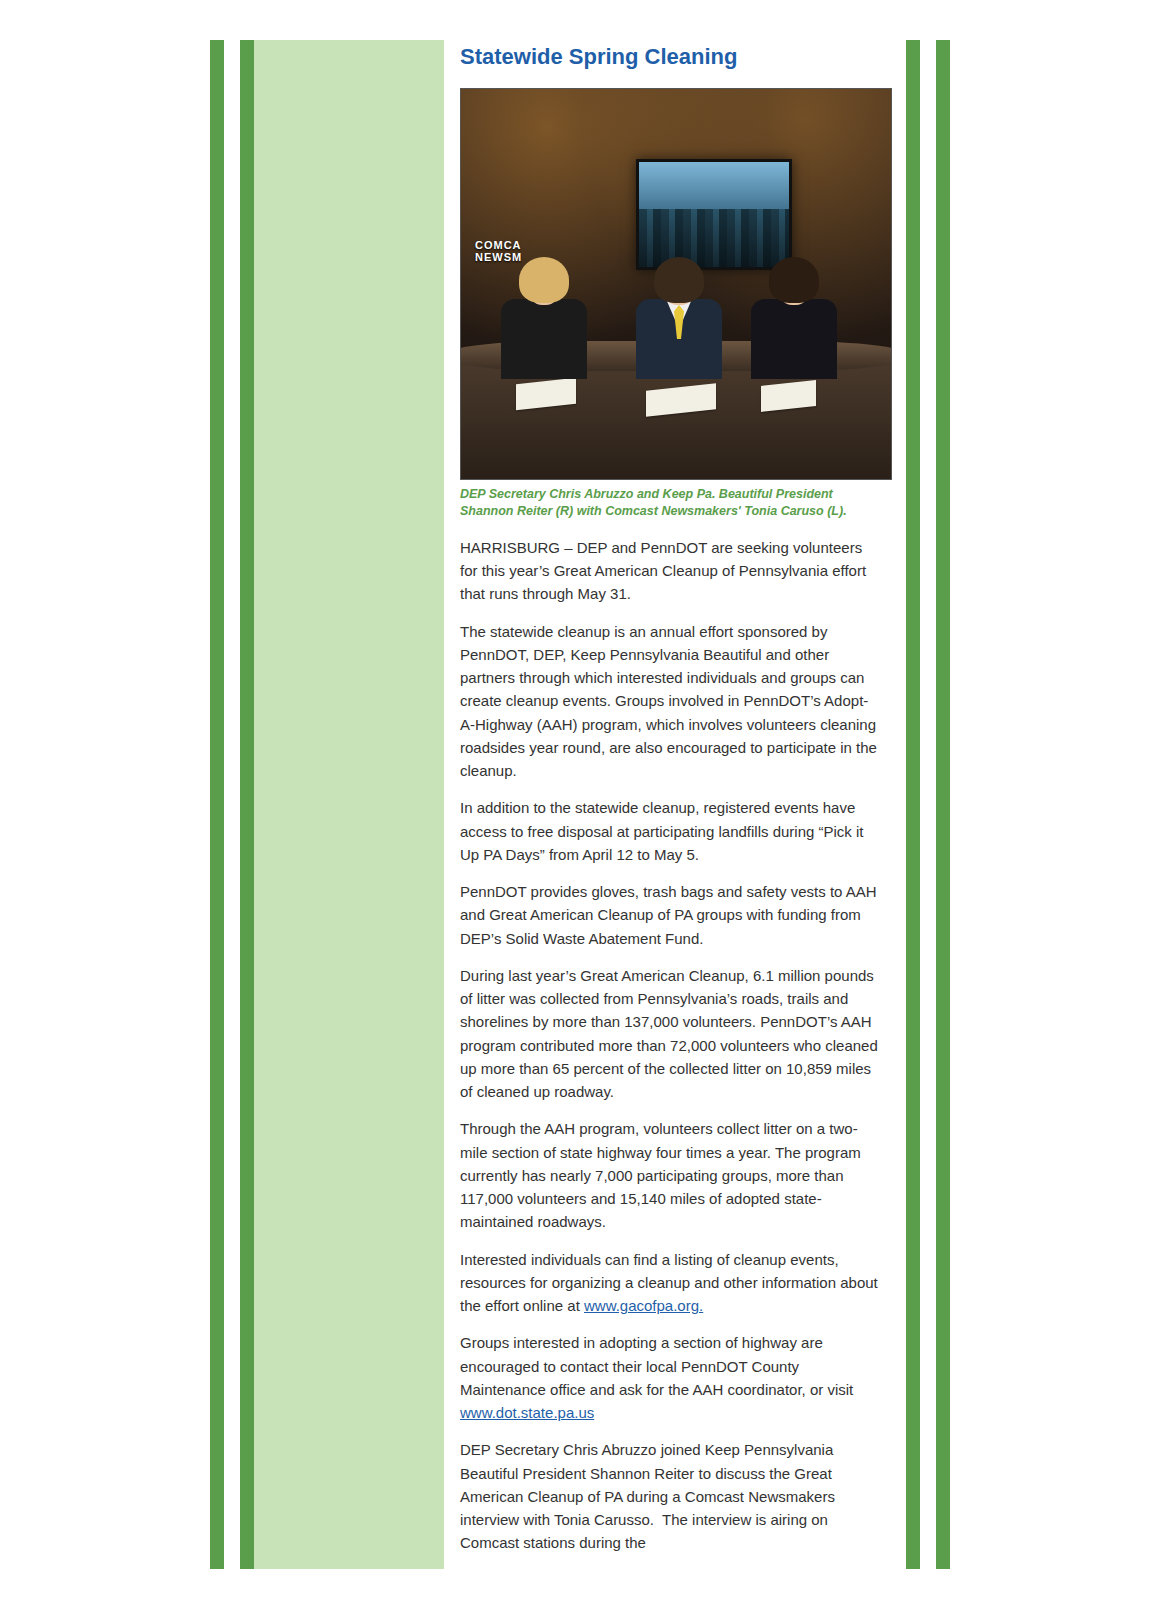Statewide Spring Cleaning
COMCA
NEWSM
DEP Secretary Chris Abruzzo and Keep Pa. Beautiful President Shannon Reiter (R) with Comcast Newsmakers' Tonia Caruso (L).
HARRISBURG – DEP and PennDOT are seeking volunteers for this year’s Great American Cleanup of Pennsylvania effort that runs through May 31.
The statewide cleanup is an annual effort sponsored by PennDOT, DEP, Keep Pennsylvania Beautiful and other partners through which interested individuals and groups can create cleanup events. Groups involved in PennDOT’s Adopt-A-Highway (AAH) program, which involves volunteers cleaning roadsides year round, are also encouraged to participate in the cleanup.
In addition to the statewide cleanup, registered events have access to free disposal at participating landfills during “Pick it Up PA Days” from April 12 to May 5.
PennDOT provides gloves, trash bags and safety vests to AAH and Great American Cleanup of PA groups with funding from DEP’s Solid Waste Abatement Fund.
During last year’s Great American Cleanup, 6.1 million pounds of litter was collected from Pennsylvania’s roads, trails and shorelines by more than 137,000 volunteers. PennDOT’s AAH program contributed more than 72,000 volunteers who cleaned up more than 65 percent of the collected litter on 10,859 miles of cleaned up roadway.
Through the AAH program, volunteers collect litter on a two-mile section of state highway four times a year. The program currently has nearly 7,000 participating groups, more than 117,000 volunteers and 15,140 miles of adopted state-maintained roadways.
Interested individuals can find a listing of cleanup events, resources for organizing a cleanup and other information about the effort online at www.gacofpa.org.
Groups interested in adopting a section of highway are encouraged to contact their local PennDOT County Maintenance office and ask for the AAH coordinator, or visit www.dot.state.pa.us
DEP Secretary Chris Abruzzo joined Keep Pennsylvania Beautiful President Shannon Reiter to discuss the Great American Cleanup of PA during a Comcast Newsmakers interview with Tonia Carusso. The interview is airing on Comcast stations during the